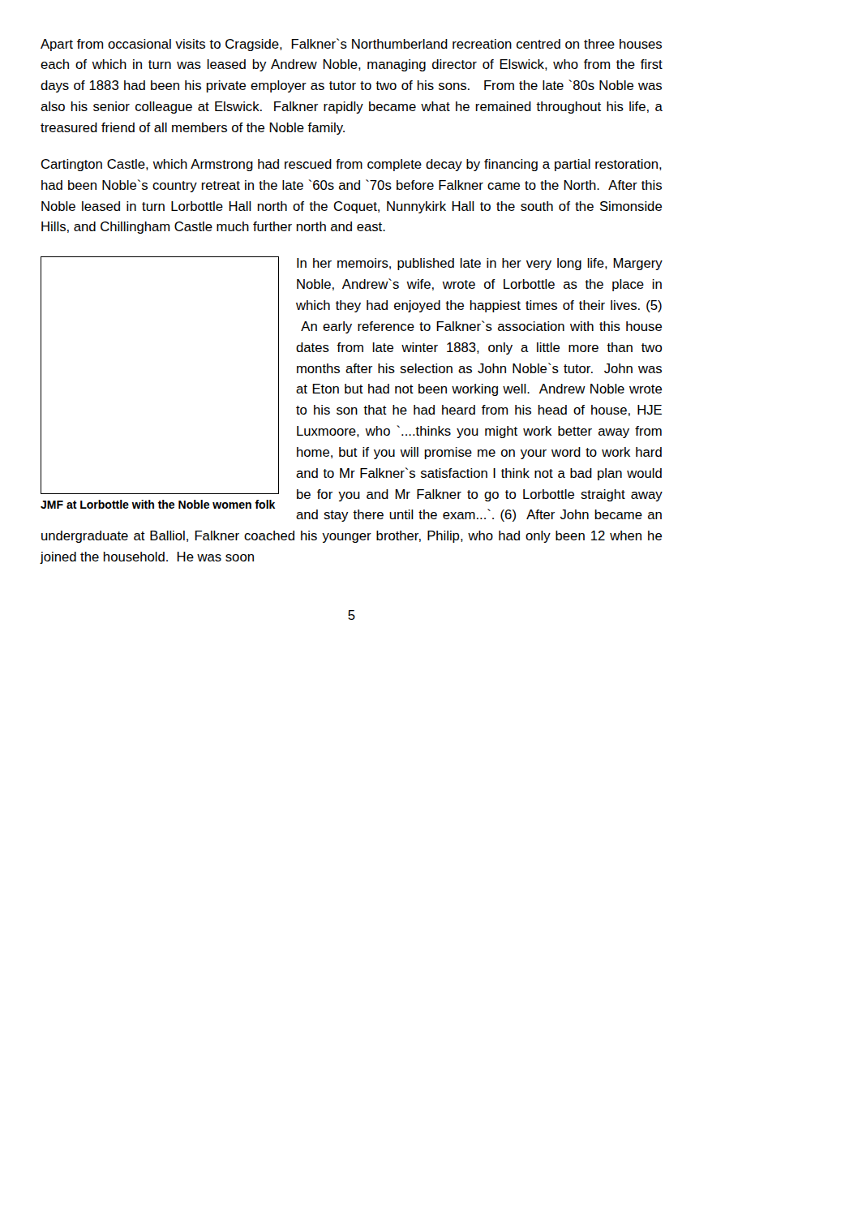Apart from occasional visits to Cragside, Falkner`s Northumberland recreation centred on three houses each of which in turn was leased by Andrew Noble, managing director of Elswick, who from the first days of 1883 had been his private employer as tutor to two of his sons. From the late `80s Noble was also his senior colleague at Elswick. Falkner rapidly became what he remained throughout his life, a treasured friend of all members of the Noble family.
Cartington Castle, which Armstrong had rescued from complete decay by financing a partial restoration, had been Noble`s country retreat in the late `60s and `70s before Falkner came to the North. After this Noble leased in turn Lorbottle Hall north of the Coquet, Nunnykirk Hall to the south of the Simonside Hills, and Chillingham Castle much further north and east.
JMF at Lorbottle with the Noble women folk
In her memoirs, published late in her very long life, Margery Noble, Andrew`s wife, wrote of Lorbottle as the place in which they had enjoyed the happiest times of their lives. (5) An early reference to Falkner`s association with this house dates from late winter 1883, only a little more than two months after his selection as John Noble`s tutor. John was at Eton but had not been working well. Andrew Noble wrote to his son that he had heard from his head of house, HJE Luxmoore, who `....thinks you might work better away from home, but if you will promise me on your word to work hard and to Mr Falkner`s satisfaction I think not a bad plan would be for you and Mr Falkner to go to Lorbottle straight away and stay there until the exam...`. (6) After John became an undergraduate at Balliol, Falkner coached his younger brother, Philip, who had only been 12 when he joined the household. He was soon
5